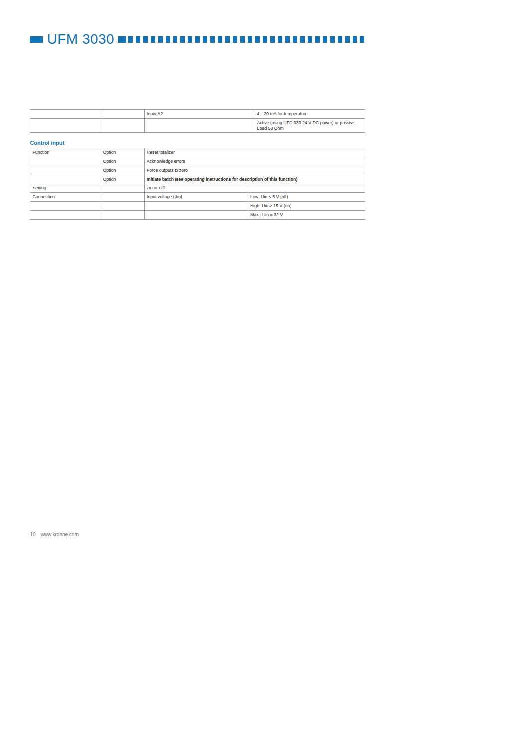UFM 3030
| | | Input A2 | 4…20 mA for temperature |
| | | | Active (using UFC 030 24 V DC power) or passive, Load 58 Ohm |
Control input
| Function | Option | Reset totalizer |
| | Option | Acknowledge errors |
| | Option | Force outputs to zero |
| | Option | Initiate batch (see operating instructions for description of this function) |
| Setting | | On or Off | |
| Connection | | Input voltage (Uin) | Low: Uin < 5 V (off) |
| | | | High: Uin > 15 V (on) |
| | | | Max.: Uin = 32 V |
10 www.krohne.com